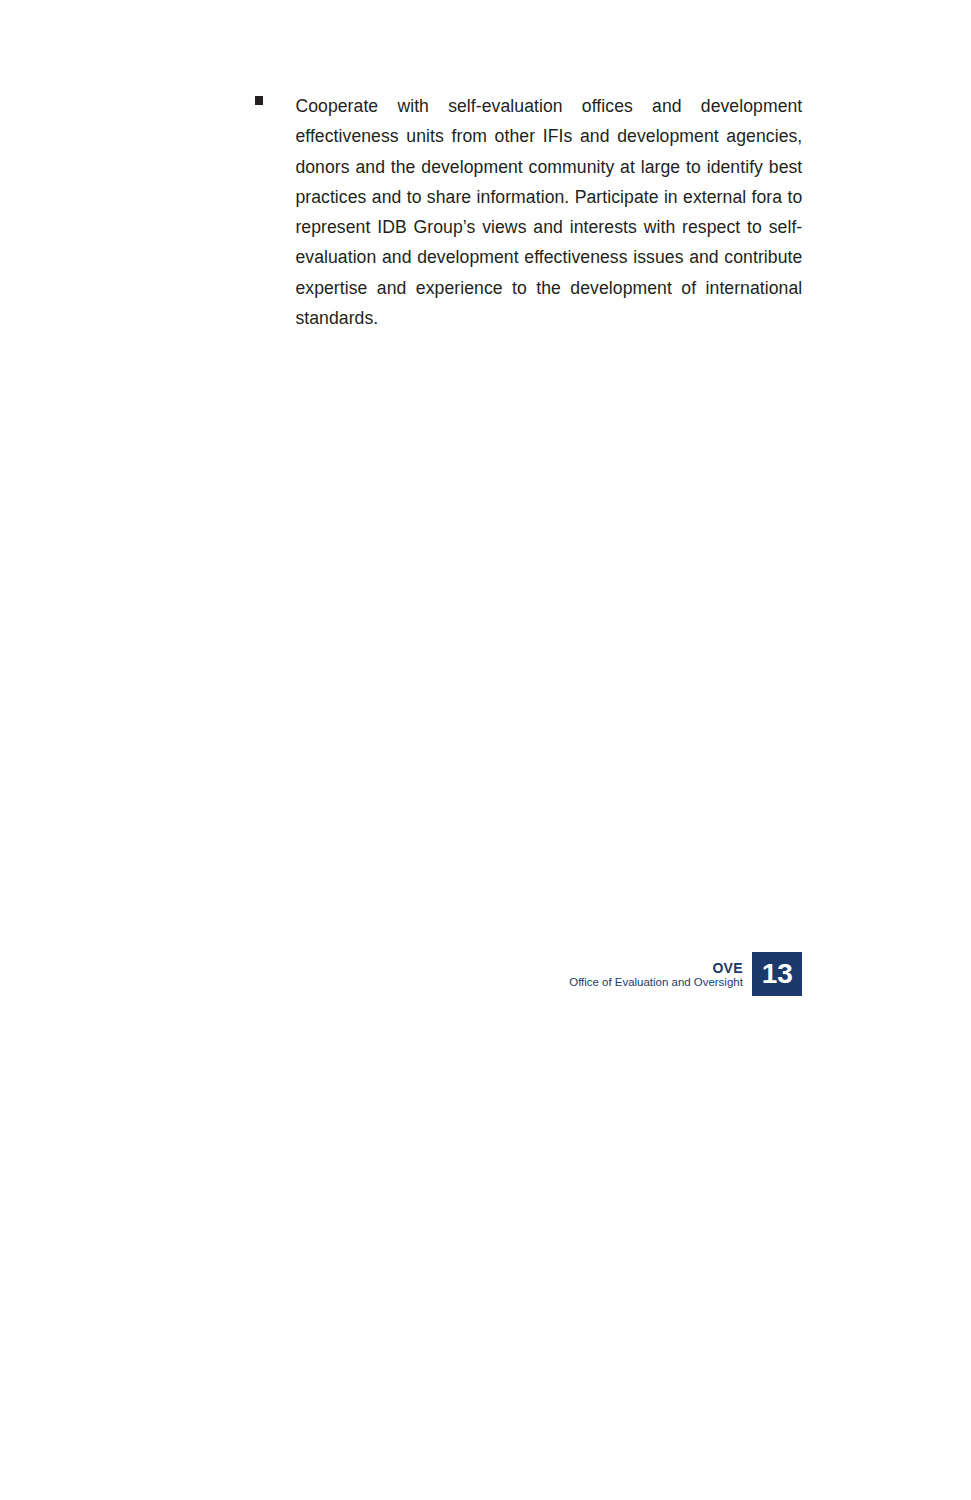Cooperate with self-evaluation offices and development effectiveness units from other IFIs and development agencies, donors and the development community at large to identify best practices and to share information. Participate in external fora to represent IDB Group’s views and interests with respect to self-evaluation and development effectiveness issues and contribute expertise and experience to the development of international standards.
OVE Office of Evaluation and Oversight
13